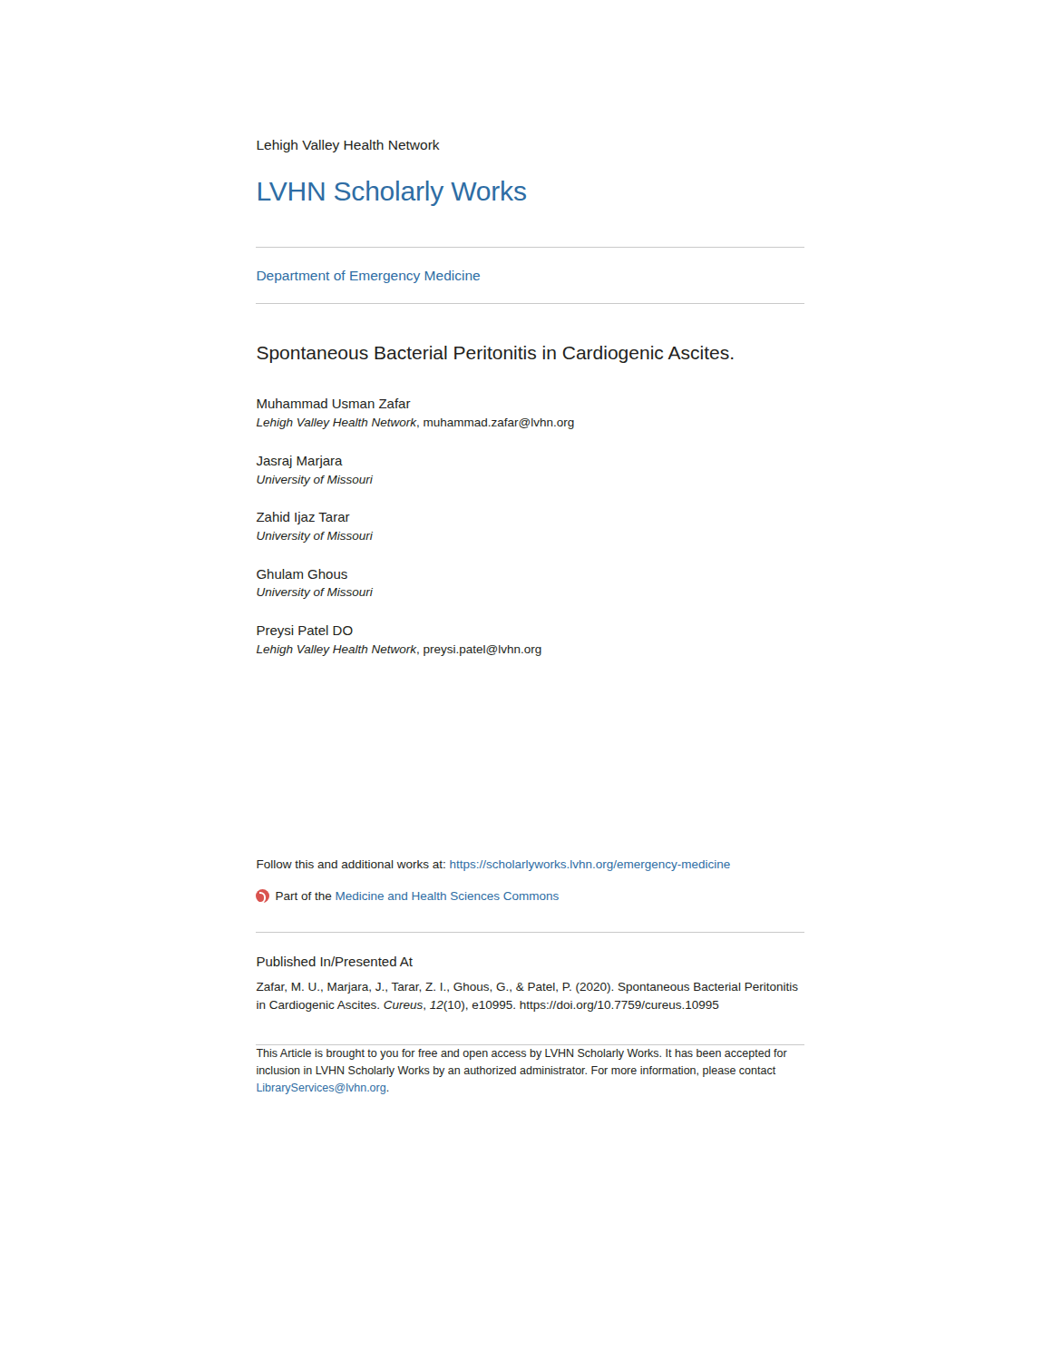Lehigh Valley Health Network
LVHN Scholarly Works
Department of Emergency Medicine
Spontaneous Bacterial Peritonitis in Cardiogenic Ascites.
Muhammad Usman Zafar Lehigh Valley Health Network, muhammad.zafar@lvhn.org
Jasraj Marjara University of Missouri
Zahid Ijaz Tarar University of Missouri
Ghulam Ghous University of Missouri
Preysi Patel DO Lehigh Valley Health Network, preysi.patel@lvhn.org
Follow this and additional works at: https://scholarlyworks.lvhn.org/emergency-medicine
Part of the Medicine and Health Sciences Commons
Published In/Presented At
Zafar, M. U., Marjara, J., Tarar, Z. I., Ghous, G., & Patel, P. (2020). Spontaneous Bacterial Peritonitis in Cardiogenic Ascites. Cureus, 12(10), e10995. https://doi.org/10.7759/cureus.10995
This Article is brought to you for free and open access by LVHN Scholarly Works. It has been accepted for inclusion in LVHN Scholarly Works by an authorized administrator. For more information, please contact LibraryServices@lvhn.org.